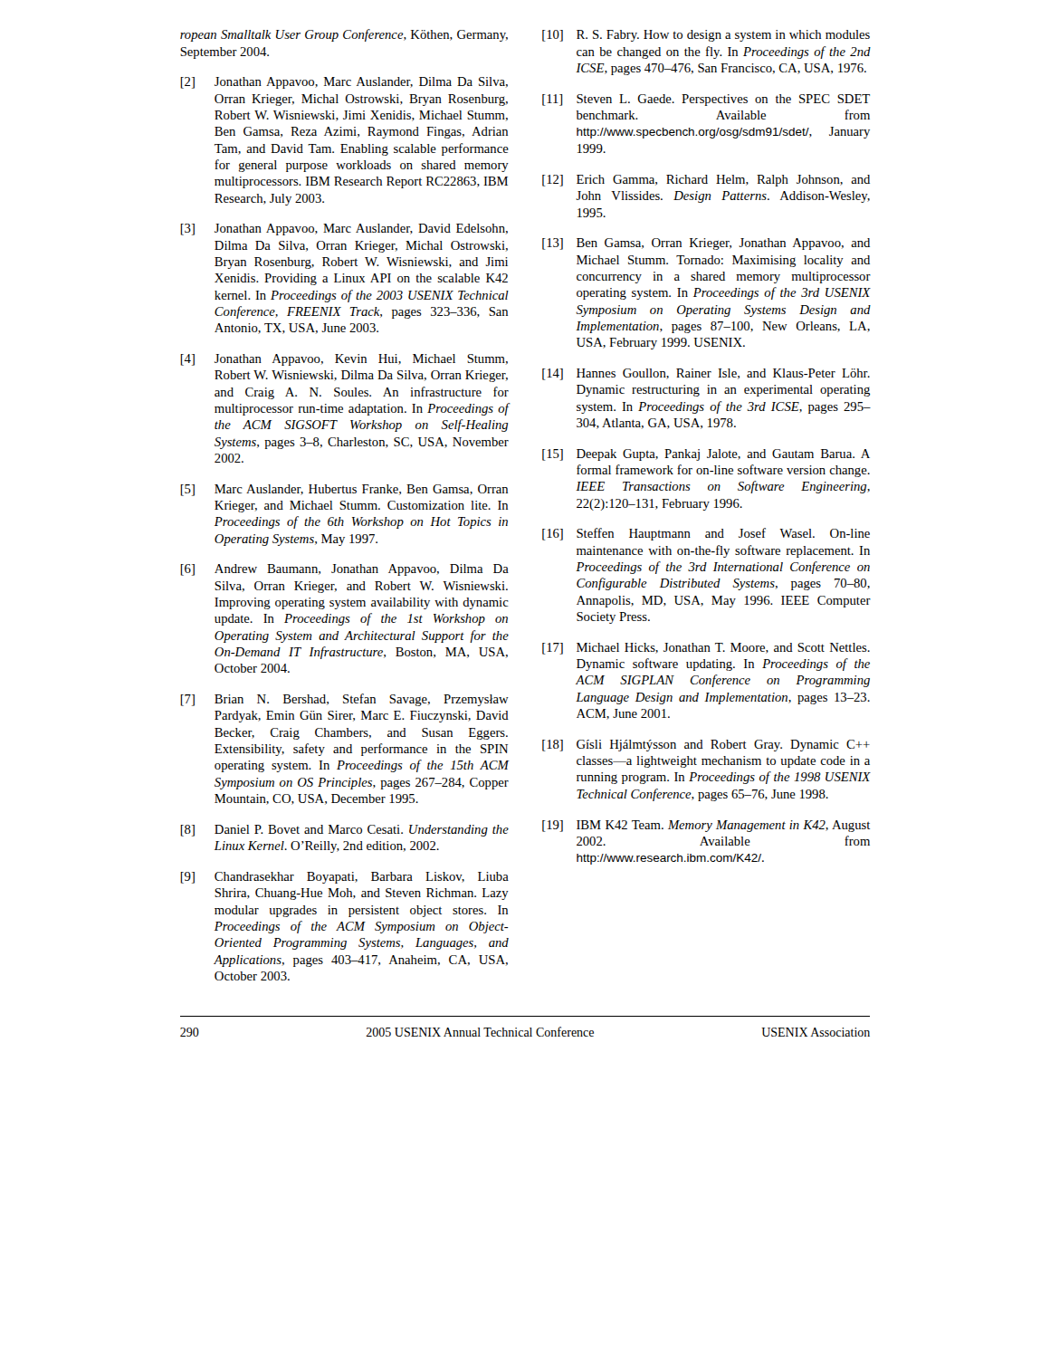ropean Smalltalk User Group Conference, Köthen, Germany, September 2004.
[2] Jonathan Appavoo, Marc Auslander, Dilma Da Silva, Orran Krieger, Michal Ostrowski, Bryan Rosenburg, Robert W. Wisniewski, Jimi Xenidis, Michael Stumm, Ben Gamsa, Reza Azimi, Raymond Fingas, Adrian Tam, and David Tam. Enabling scalable performance for general purpose workloads on shared memory multiprocessors. IBM Research Report RC22863, IBM Research, July 2003.
[3] Jonathan Appavoo, Marc Auslander, David Edelsohn, Dilma Da Silva, Orran Krieger, Michal Ostrowski, Bryan Rosenburg, Robert W. Wisniewski, and Jimi Xenidis. Providing a Linux API on the scalable K42 kernel. In Proceedings of the 2003 USENIX Technical Conference, FREENIX Track, pages 323–336, San Antonio, TX, USA, June 2003.
[4] Jonathan Appavoo, Kevin Hui, Michael Stumm, Robert W. Wisniewski, Dilma Da Silva, Orran Krieger, and Craig A. N. Soules. An infrastructure for multiprocessor run-time adaptation. In Proceedings of the ACM SIGSOFT Workshop on Self-Healing Systems, pages 3–8, Charleston, SC, USA, November 2002.
[5] Marc Auslander, Hubertus Franke, Ben Gamsa, Orran Krieger, and Michael Stumm. Customization lite. In Proceedings of the 6th Workshop on Hot Topics in Operating Systems, May 1997.
[6] Andrew Baumann, Jonathan Appavoo, Dilma Da Silva, Orran Krieger, and Robert W. Wisniewski. Improving operating system availability with dynamic update. In Proceedings of the 1st Workshop on Operating System and Architectural Support for the On-Demand IT Infrastructure, Boston, MA, USA, October 2004.
[7] Brian N. Bershad, Stefan Savage, Przemysław Pardyak, Emin Gün Sirer, Marc E. Fiuczynski, David Becker, Craig Chambers, and Susan Eggers. Extensibility, safety and performance in the SPIN operating system. In Proceedings of the 15th ACM Symposium on OS Principles, pages 267–284, Copper Mountain, CO, USA, December 1995.
[8] Daniel P. Bovet and Marco Cesati. Understanding the Linux Kernel. O’Reilly, 2nd edition, 2002.
[9] Chandrasekhar Boyapati, Barbara Liskov, Liuba Shrira, Chuang-Hue Moh, and Steven Richman. Lazy modular upgrades in persistent object stores. In Proceedings of the ACM Symposium on Object-Oriented Programming Systems, Languages, and Applications, pages 403–417, Anaheim, CA, USA, October 2003.
[10] R. S. Fabry. How to design a system in which modules can be changed on the fly. In Proceedings of the 2nd ICSE, pages 470–476, San Francisco, CA, USA, 1976.
[11] Steven L. Gaede. Perspectives on the SPEC SDET benchmark. Available from http://www.specbench.org/osg/sdm91/sdet/, January 1999.
[12] Erich Gamma, Richard Helm, Ralph Johnson, and John Vlissides. Design Patterns. Addison-Wesley, 1995.
[13] Ben Gamsa, Orran Krieger, Jonathan Appavoo, and Michael Stumm. Tornado: Maximising locality and concurrency in a shared memory multiprocessor operating system. In Proceedings of the 3rd USENIX Symposium on Operating Systems Design and Implementation, pages 87–100, New Orleans, LA, USA, February 1999. USENIX.
[14] Hannes Goullon, Rainer Isle, and Klaus-Peter Löhr. Dynamic restructuring in an experimental operating system. In Proceedings of the 3rd ICSE, pages 295–304, Atlanta, GA, USA, 1978.
[15] Deepak Gupta, Pankaj Jalote, and Gautam Barua. A formal framework for on-line software version change. IEEE Transactions on Software Engineering, 22(2):120–131, February 1996.
[16] Steffen Hauptmann and Josef Wasel. On-line maintenance with on-the-fly software replacement. In Proceedings of the 3rd International Conference on Configurable Distributed Systems, pages 70–80, Annapolis, MD, USA, May 1996. IEEE Computer Society Press.
[17] Michael Hicks, Jonathan T. Moore, and Scott Nettles. Dynamic software updating. In Proceedings of the ACM SIGPLAN Conference on Programming Language Design and Implementation, pages 13–23. ACM, June 2001.
[18] Gísli Hjálmtýsson and Robert Gray. Dynamic C++ classes—a lightweight mechanism to update code in a running program. In Proceedings of the 1998 USENIX Technical Conference, pages 65–76, June 1998.
[19] IBM K42 Team. Memory Management in K42, August 2002. Available from http://www.research.ibm.com/K42/.
290
2005 USENIX Annual Technical Conference
USENIX Association